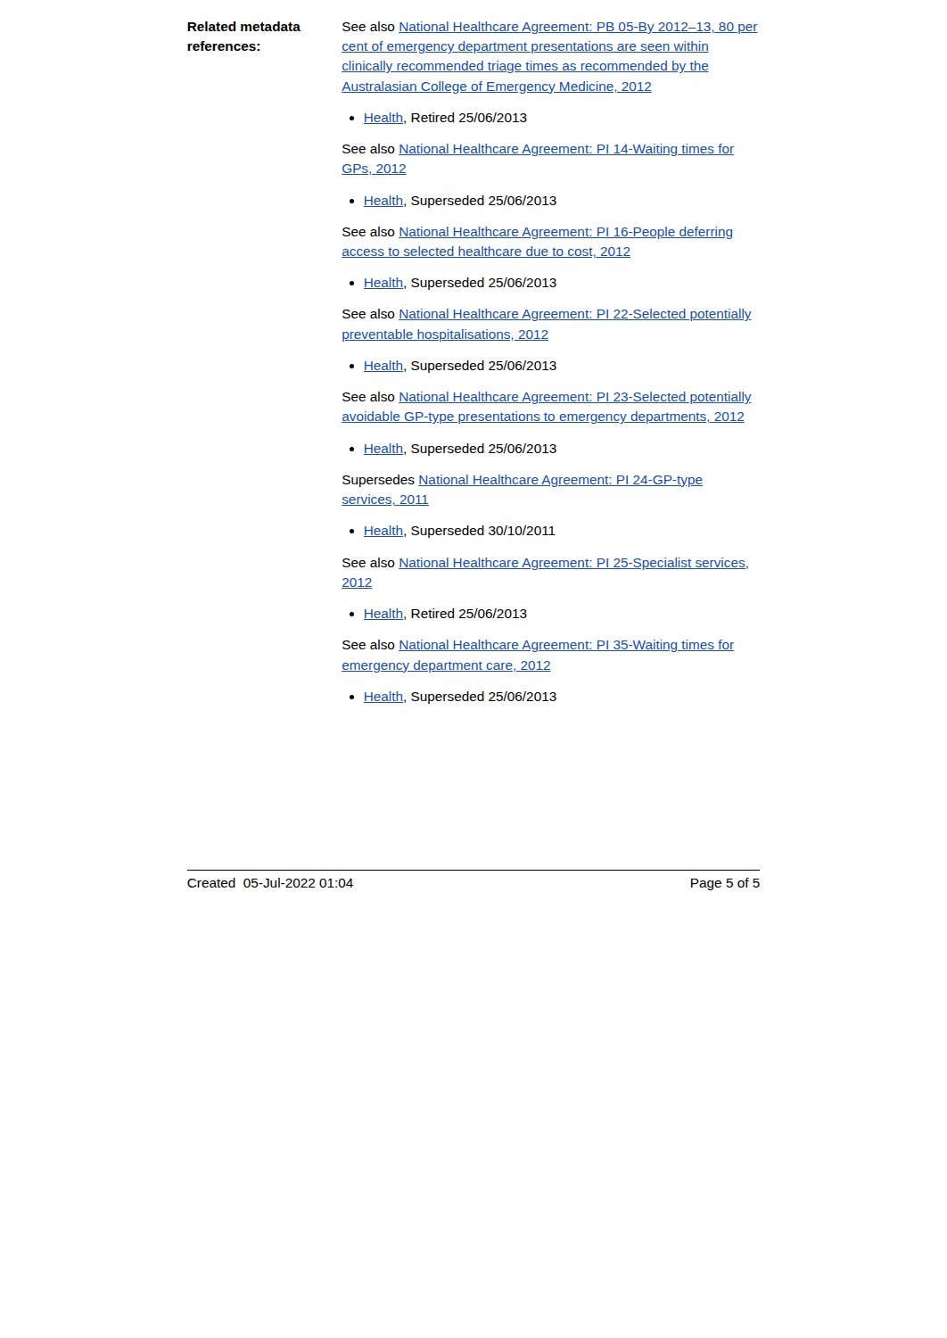| Related metadata references: | See also National Healthcare Agreement: PB 05-By 2012–13, 80 per cent of emergency department presentations are seen within clinically recommended triage times as recommended by the Australasian College of Emergency Medicine, 2012 Health , Retired 25/06/2013 See also National Healthcare Agreement: PI 14-Waiting times for GPs, 2012 Health , Superseded 25/06/2013 See also National Healthcare Agreement: PI 16-People deferring access to selected healthcare due to cost, 2012 Health , Superseded 25/06/2013 See also National Healthcare Agreement: PI 22-Selected potentially preventable hospitalisations, 2012 Health , Superseded 25/06/2013 See also National Healthcare Agreement: PI 23-Selected potentially avoidable GP-type presentations to emergency departments, 2012 Health , Superseded 25/06/2013 Supersedes National Healthcare Agreement: PI 24-GP-type services, 2011 Health , Superseded 30/10/2011 See also National Healthcare Agreement: PI 25-Specialist services, 2012 Health , Retired 25/06/2013 See also National Healthcare Agreement: PI 35-Waiting times for emergency department care, 2012 Health , Superseded 25/06/2013 |
| Created 05-Jul-2022 01:04 | Page 5 of 5 |